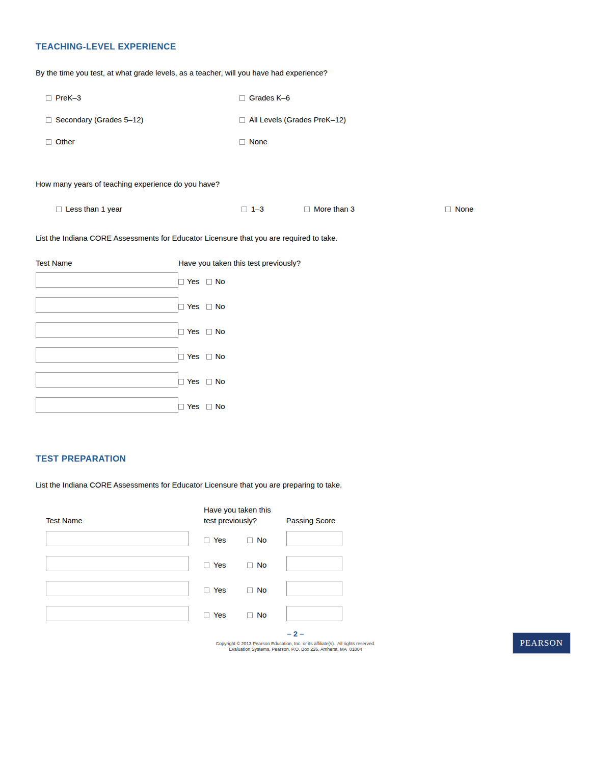TEACHING-LEVEL EXPERIENCE
By the time you test, at what grade levels, as a teacher, will you have had experience?
| PreK–3 | Grades K–6 |
| Secondary (Grades 5–12) | All Levels (Grades PreK–12) |
| Other | None |
How many years of teaching experience do you have?
| Less than 1 year | 1–3 | More than 3 | None |
List the Indiana CORE Assessments for Educator Licensure that you are required to take.
| Test Name | Have you taken this test previously? |
| --- | --- |
| | Yes No |
| | Yes No |
| | Yes No |
| | Yes No |
| | Yes No |
| | Yes No |
TEST PREPARATION
List the Indiana CORE Assessments for Educator Licensure that you are preparing to take.
| Test Name | Have you taken this test previously? | Passing Score |
| --- | --- | --- |
| | Yes No | |
| | Yes No | |
| | Yes No | |
| | Yes No | |
– 2 –
Copyright © 2013 Pearson Education, Inc. or its affiliate(s). All rights reserved.
Evaluation Systems, Pearson, P.O. Box 226, Amherst, MA 01004
PEARSON